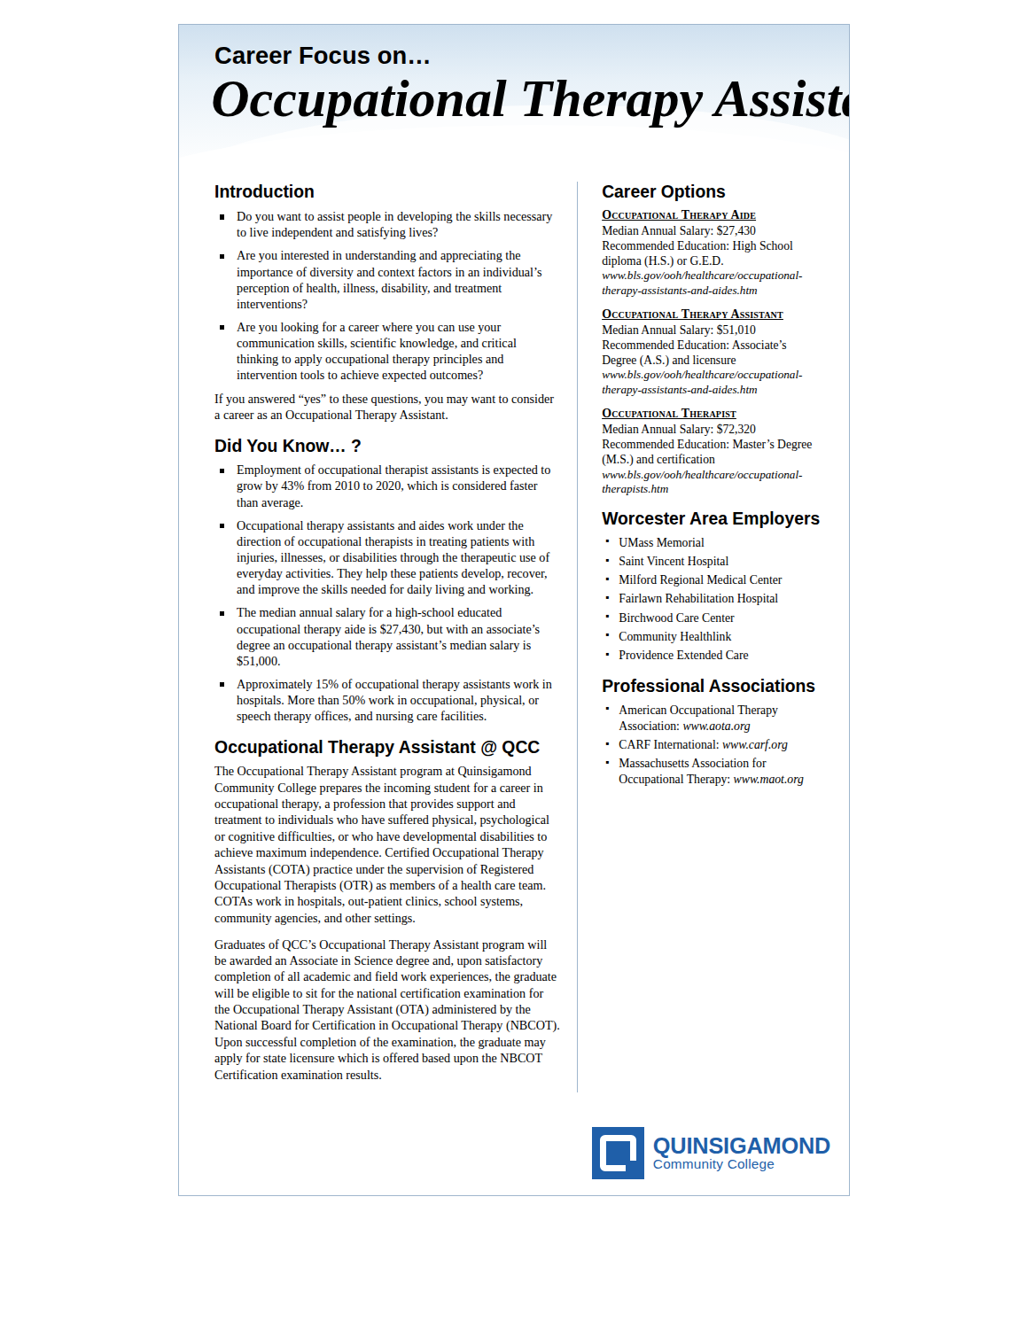Career Focus on…
Occupational Therapy Assistant
Introduction
Do you want to assist people in developing the skills necessary to live independent and satisfying lives?
Are you interested in understanding and appreciating the importance of diversity and context factors in an individual’s perception of health, illness, disability, and treatment interventions?
Are you looking for a career where you can use your communication skills, scientific knowledge, and critical thinking to apply occupational therapy principles and intervention tools to achieve expected outcomes?
If you answered “yes” to these questions, you may want to consider a career as an Occupational Therapy Assistant.
Did You Know… ?
Employment of occupational therapist assistants is expected to grow by 43% from 2010 to 2020, which is considered faster than average.
Occupational therapy assistants and aides work under the direction of occupational therapists in treating patients with injuries, illnesses, or disabilities through the therapeutic use of everyday activities. They help these patients develop, recover, and improve the skills needed for daily living and working.
The median annual salary for a high-school educated occupational therapy aide is $27,430, but with an associate’s degree an occupational therapy assistant’s median salary is $51,000.
Approximately 15% of occupational therapy assistants work in hospitals. More than 50% work in occupational, physical, or speech therapy offices, and nursing care facilities.
Occupational Therapy Assistant @ QCC
The Occupational Therapy Assistant program at Quinsigamond Community College prepares the incoming student for a career in occupational therapy, a profession that provides support and treatment to individuals who have suffered physical, psychological or cognitive difficulties, or who have developmental disabilities to achieve maximum independence. Certified Occupational Therapy Assistants (COTA) practice under the supervision of Registered Occupational Therapists (OTR) as members of a health care team. COTAs work in hospitals, out-patient clinics, school systems, community agencies, and other settings.
Graduates of QCC’s Occupational Therapy Assistant program will be awarded an Associate in Science degree and, upon satisfactory completion of all academic and field work experiences, the graduate will be eligible to sit for the national certification examination for the Occupational Therapy Assistant (OTA) administered by the National Board for Certification in Occupational Therapy (NBCOT). Upon successful completion of the examination, the graduate may apply for state licensure which is offered based upon the NBCOT Certification examination results.
Career Options
Occupational Therapy Aide Median Annual Salary: $27,430 Recommended Education: High School diploma (H.S.) or G.E.D. www.bls.gov/ooh/healthcare/occupational-therapy-assistants-and-aides.htm
Occupational Therapy Assistant Median Annual Salary: $51,010 Recommended Education: Associate’s Degree (A.S.) and licensure www.bls.gov/ooh/healthcare/occupational-therapy-assistants-and-aides.htm
Occupational Therapist Median Annual Salary: $72,320 Recommended Education: Master’s Degree (M.S.) and certification www.bls.gov/ooh/healthcare/occupational-therapists.htm
Worcester Area Employers
UMass Memorial
Saint Vincent Hospital
Milford Regional Medical Center
Fairlawn Rehabilitation Hospital
Birchwood Care Center
Community Healthlink
Providence Extended Care
Professional Associations
American Occupational Therapy Association: www.aota.org
CARF International: www.carf.org
Massachusetts Association for Occupational Therapy: www.maot.org
QUINSIGAMOND
Community College